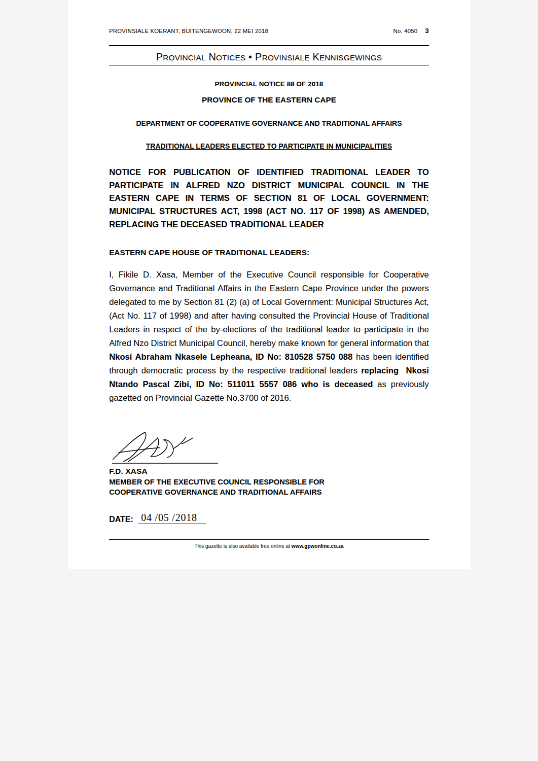Provinsiale Koerant, Buitengewoon, 22 Mei 2018
No. 4050 3
PROVINCIAL NOTICES • PROVINSIALE KENNISGEWINGS
PROVINCIAL NOTICE 88 OF 2018
PROVINCE OF THE EASTERN CAPE
DEPARTMENT OF COOPERATIVE GOVERNANCE AND TRADITIONAL AFFAIRS
TRADITIONAL LEADERS ELECTED TO PARTICIPATE IN MUNICIPALITIES
NOTICE FOR PUBLICATION OF IDENTIFIED TRADITIONAL LEADER TO PARTICIPATE IN ALFRED NZO DISTRICT MUNICIPAL COUNCIL IN THE EASTERN CAPE IN TERMS OF SECTION 81 OF LOCAL GOVERNMENT: MUNICIPAL STRUCTURES ACT, 1998 (ACT NO. 117 OF 1998) AS AMENDED, REPLACING THE DECEASED TRADITIONAL LEADER
EASTERN CAPE HOUSE OF TRADITIONAL LEADERS:
I, Fikile D. Xasa, Member of the Executive Council responsible for Cooperative Governance and Traditional Affairs in the Eastern Cape Province under the powers delegated to me by Section 81 (2) (a) of Local Government: Municipal Structures Act, (Act No. 117 of 1998) and after having consulted the Provincial House of Traditional Leaders in respect of the by-elections of the traditional leader to participate in the Alfred Nzo District Municipal Council, hereby make known for general information that Nkosi Abraham Nkasele Lepheana, ID No: 810528 5750 088 has been identified through democratic process by the respective traditional leaders replacing Nkosi Ntando Pascal Zibi, ID No: 511011 5557 086 who is deceased as previously gazetted on Provincial Gazette No.3700 of 2016.
F.D. XASA
MEMBER OF THE EXECUTIVE COUNCIL RESPONSIBLE FOR
COOPERATIVE GOVERNANCE AND TRADITIONAL AFFAIRS
DATE: 04 /05 /2018
This gazette is also available free online at www.gpwonline.co.za